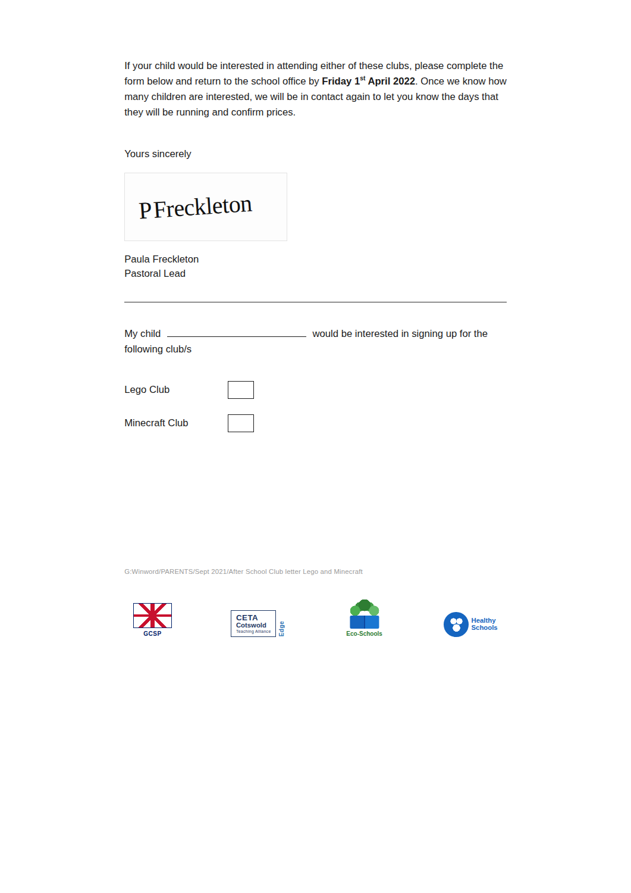If your child would be interested in attending either of these clubs, please complete the form below and return to the school office by Friday 1st April 2022. Once we know how many children are interested, we will be in contact again to let you know the days that they will be running and confirm prices.
Yours sincerely
P Freckleton
Paula Freckleton
Pastoral Lead
My child would be interested in signing up for the following club/s
| Lego Club | |
| Minecraft Club | |
G:Winword/PARENTS/Sept 2021/After School Club letter Lego and Minecraft
GCSP
CETA
Cotswold
Teaching Alliance
Edge
Eco-Schools
Healthy
Schools